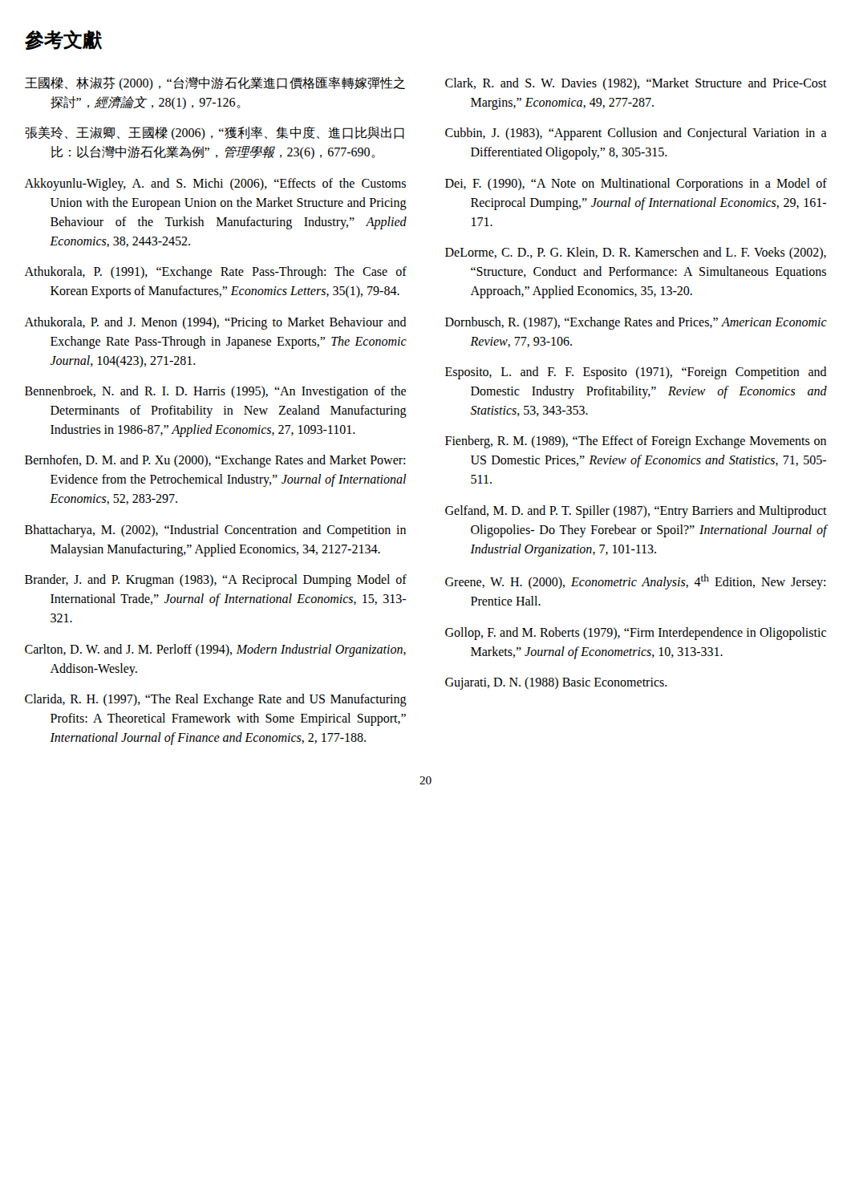參考文獻
王國樑、林淑芬 (2000)，“台灣中游石化業進口價格匯率轉嫁彈性之探討”，經濟論文，28(1)，97-126。
張美玲、王淑卿、王國樑 (2006)，“獲利率、集中度、進口比與出口比：以台灣中游石化業為例”，管理學報，23(6)，677-690。
Akkoyunlu-Wigley, A. and S. Michi (2006), “Effects of the Customs Union with the European Union on the Market Structure and Pricing Behaviour of the Turkish Manufacturing Industry,” Applied Economics, 38, 2443-2452.
Athukorala, P. (1991), “Exchange Rate Pass-Through: The Case of Korean Exports of Manufactures,” Economics Letters, 35(1), 79-84.
Athukorala, P. and J. Menon (1994), “Pricing to Market Behaviour and Exchange Rate Pass-Through in Japanese Exports,” The Economic Journal, 104(423), 271-281.
Bennenbroek, N. and R. I. D. Harris (1995), “An Investigation of the Determinants of Profitability in New Zealand Manufacturing Industries in 1986-87,” Applied Economics, 27, 1093-1101.
Bernhofen, D. M. and P. Xu (2000), “Exchange Rates and Market Power: Evidence from the Petrochemical Industry,” Journal of International Economics, 52, 283-297.
Bhattacharya, M. (2002), “Industrial Concentration and Competition in Malaysian Manufacturing,” Applied Economics, 34, 2127-2134.
Brander, J. and P. Krugman (1983), “A Reciprocal Dumping Model of International Trade,” Journal of International Economics, 15, 313-321.
Carlton, D. W. and J. M. Perloff (1994), Modern Industrial Organization, Addison-Wesley.
Clarida, R. H. (1997), “The Real Exchange Rate and US Manufacturing Profits: A Theoretical Framework with Some Empirical Support,” International Journal of Finance and Economics, 2, 177-188.
Clark, R. and S. W. Davies (1982), “Market Structure and Price-Cost Margins,” Economica, 49, 277-287.
Cubbin, J. (1983), “Apparent Collusion and Conjectural Variation in a Differentiated Oligopoly,” 8, 305-315.
Dei, F. (1990), “A Note on Multinational Corporations in a Model of Reciprocal Dumping,” Journal of International Economics, 29, 161-171.
DeLorme, C. D., P. G. Klein, D. R. Kamerschen and L. F. Voeks (2002), “Structure, Conduct and Performance: A Simultaneous Equations Approach,” Applied Economics, 35, 13-20.
Dornbusch, R. (1987), “Exchange Rates and Prices,” American Economic Review, 77, 93-106.
Esposito, L. and F. F. Esposito (1971), “Foreign Competition and Domestic Industry Profitability,” Review of Economics and Statistics, 53, 343-353.
Fienberg, R. M. (1989), “The Effect of Foreign Exchange Movements on US Domestic Prices,” Review of Economics and Statistics, 71, 505-511.
Gelfand, M. D. and P. T. Spiller (1987), “Entry Barriers and Multiproduct Oligopolies- Do They Forebear or Spoil?” International Journal of Industrial Organization, 7, 101-113.
Greene, W. H. (2000), Econometric Analysis, 4th Edition, New Jersey: Prentice Hall.
Gollop, F. and M. Roberts (1979), “Firm Interdependence in Oligopolistic Markets,” Journal of Econometrics, 10, 313-331.
Gujarati, D. N. (1988) Basic Econometrics.
20